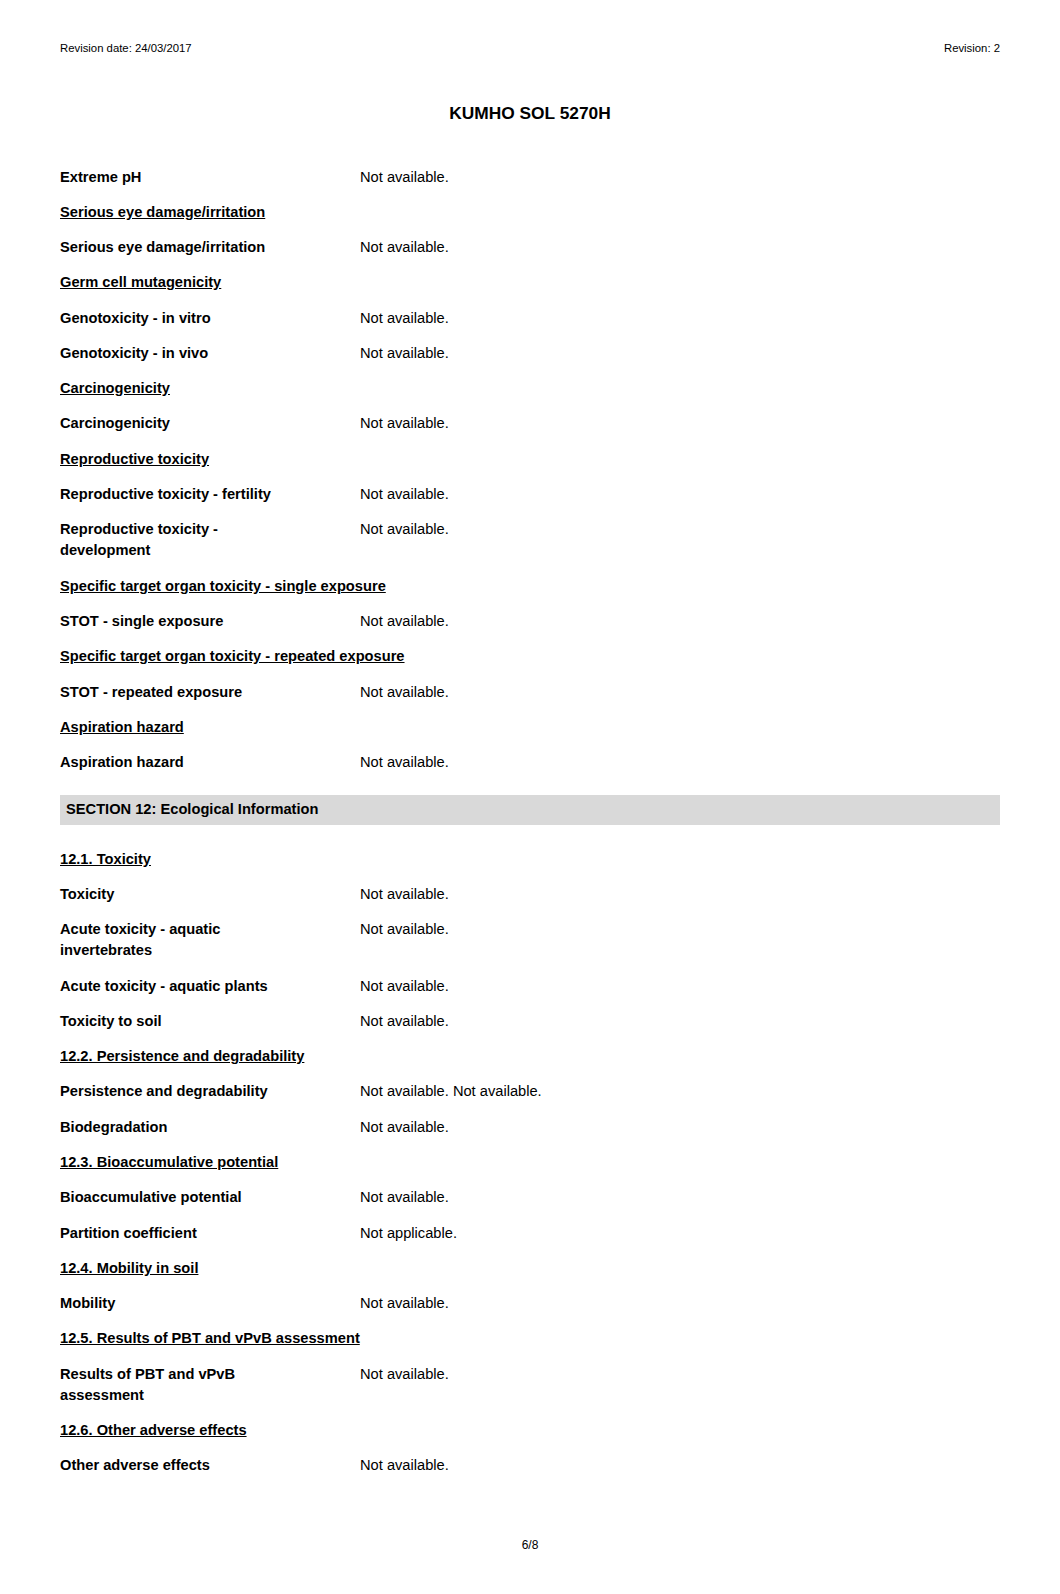Revision date: 24/03/2017 Revision: 2
KUMHO SOL 5270H
Extreme pH
Not available.
Serious eye damage/irritation
Serious eye damage/irritation
Not available.
Germ cell mutagenicity
Genotoxicity - in vitro
Not available.
Genotoxicity - in vivo
Not available.
Carcinogenicity
Carcinogenicity
Not available.
Reproductive toxicity
Reproductive toxicity - fertility
Not available.
Reproductive toxicity -
development
Not available.
Specific target organ toxicity - single exposure
STOT - single exposure
Not available.
Specific target organ toxicity - repeated exposure
STOT - repeated exposure
Not available.
Aspiration hazard
Aspiration hazard
Not available.
SECTION 12: Ecological Information
12.1. Toxicity
Toxicity
Not available.
Acute toxicity - aquatic
invertebrates
Not available.
Acute toxicity - aquatic plants
Not available.
Toxicity to soil
Not available.
12.2. Persistence and degradability
Persistence and degradability
Not available. Not available.
Biodegradation
Not available.
12.3. Bioaccumulative potential
Bioaccumulative potential
Not available.
Partition coefficient
Not applicable.
12.4. Mobility in soil
Mobility
Not available.
12.5. Results of PBT and vPvB assessment
Results of PBT and vPvB
assessment
Not available.
12.6. Other adverse effects
Other adverse effects
Not available.
6/8